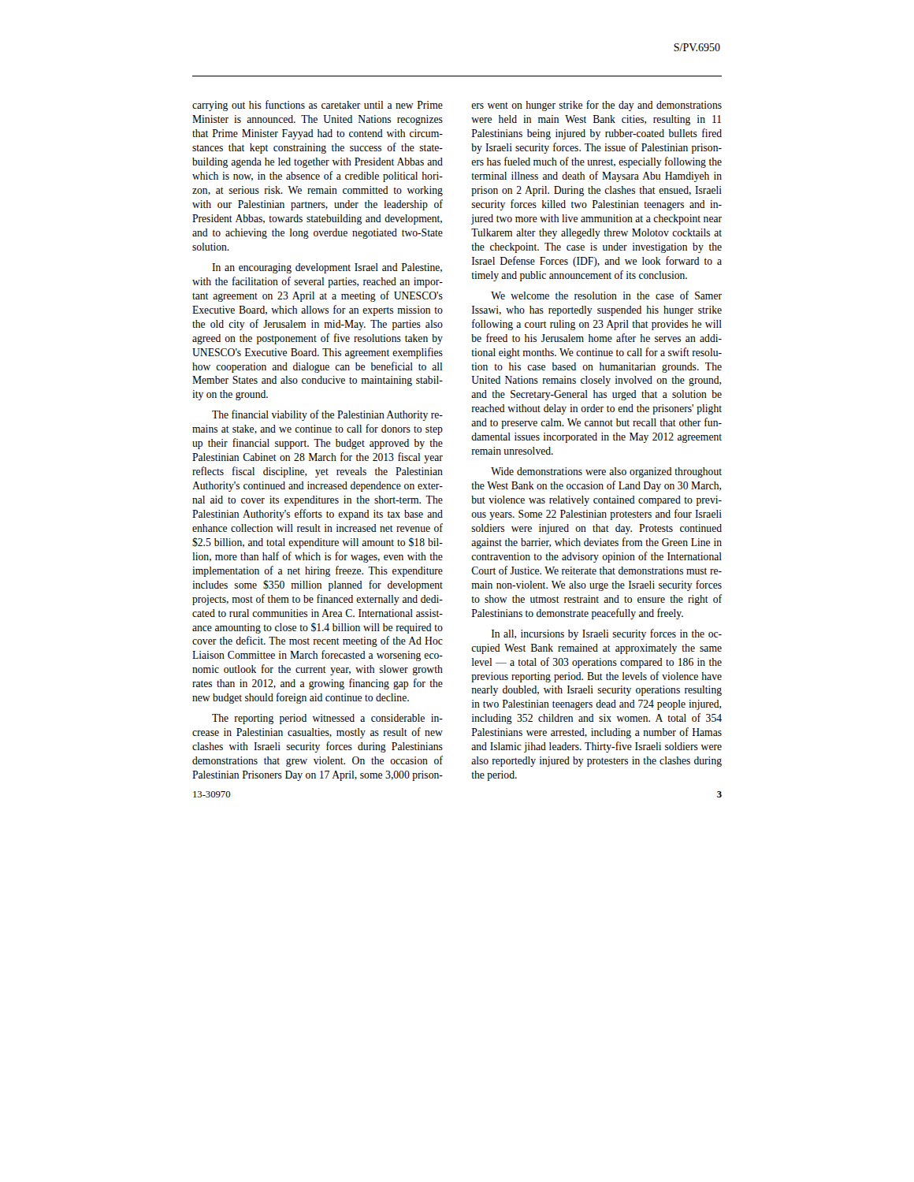S/PV.6950
carrying out his functions as caretaker until a new Prime Minister is announced. The United Nations recognizes that Prime Minister Fayyad had to contend with circumstances that kept constraining the success of the statebuilding agenda he led together with President Abbas and which is now, in the absence of a credible political horizon, at serious risk. We remain committed to working with our Palestinian partners, under the leadership of President Abbas, towards statebuilding and development, and to achieving the long overdue negotiated two-State solution.
In an encouraging development Israel and Palestine, with the facilitation of several parties, reached an important agreement on 23 April at a meeting of UNESCO's Executive Board, which allows for an experts mission to the old city of Jerusalem in mid-May. The parties also agreed on the postponement of five resolutions taken by UNESCO's Executive Board. This agreement exemplifies how cooperation and dialogue can be beneficial to all Member States and also conducive to maintaining stability on the ground.
The financial viability of the Palestinian Authority remains at stake, and we continue to call for donors to step up their financial support. The budget approved by the Palestinian Cabinet on 28 March for the 2013 fiscal year reflects fiscal discipline, yet reveals the Palestinian Authority's continued and increased dependence on external aid to cover its expenditures in the short-term. The Palestinian Authority's efforts to expand its tax base and enhance collection will result in increased net revenue of $2.5 billion, and total expenditure will amount to $18 billion, more than half of which is for wages, even with the implementation of a net hiring freeze. This expenditure includes some $350 million planned for development projects, most of them to be financed externally and dedicated to rural communities in Area C. International assistance amounting to close to $1.4 billion will be required to cover the deficit. The most recent meeting of the Ad Hoc Liaison Committee in March forecasted a worsening economic outlook for the current year, with slower growth rates than in 2012, and a growing financing gap for the new budget should foreign aid continue to decline.
The reporting period witnessed a considerable increase in Palestinian casualties, mostly as result of new clashes with Israeli security forces during Palestinians demonstrations that grew violent. On the occasion of Palestinian Prisoners Day on 17 April, some 3,000 prisoners went on hunger strike for the day and demonstrations were held in main West Bank cities, resulting in 11 Palestinians being injured by rubber-coated bullets fired by Israeli security forces. The issue of Palestinian prisoners has fueled much of the unrest, especially following the terminal illness and death of Maysara Abu Hamdiyeh in prison on 2 April. During the clashes that ensued, Israeli security forces killed two Palestinian teenagers and injured two more with live ammunition at a checkpoint near Tulkarem alter they allegedly threw Molotov cocktails at the checkpoint. The case is under investigation by the Israel Defense Forces (IDF), and we look forward to a timely and public announcement of its conclusion.
We welcome the resolution in the case of Samer Issawi, who has reportedly suspended his hunger strike following a court ruling on 23 April that provides he will be freed to his Jerusalem home after he serves an additional eight months. We continue to call for a swift resolution to his case based on humanitarian grounds. The United Nations remains closely involved on the ground, and the Secretary-General has urged that a solution be reached without delay in order to end the prisoners' plight and to preserve calm. We cannot but recall that other fundamental issues incorporated in the May 2012 agreement remain unresolved.
Wide demonstrations were also organized throughout the West Bank on the occasion of Land Day on 30 March, but violence was relatively contained compared to previous years. Some 22 Palestinian protesters and four Israeli soldiers were injured on that day. Protests continued against the barrier, which deviates from the Green Line in contravention to the advisory opinion of the International Court of Justice. We reiterate that demonstrations must remain non-violent. We also urge the Israeli security forces to show the utmost restraint and to ensure the right of Palestinians to demonstrate peacefully and freely.
In all, incursions by Israeli security forces in the occupied West Bank remained at approximately the same level — a total of 303 operations compared to 186 in the previous reporting period. But the levels of violence have nearly doubled, with Israeli security operations resulting in two Palestinian teenagers dead and 724 people injured, including 352 children and six women. A total of 354 Palestinians were arrested, including a number of Hamas and Islamic jihad leaders. Thirty-five Israeli soldiers were also reportedly injured by protesters in the clashes during the period.
13-30970 3